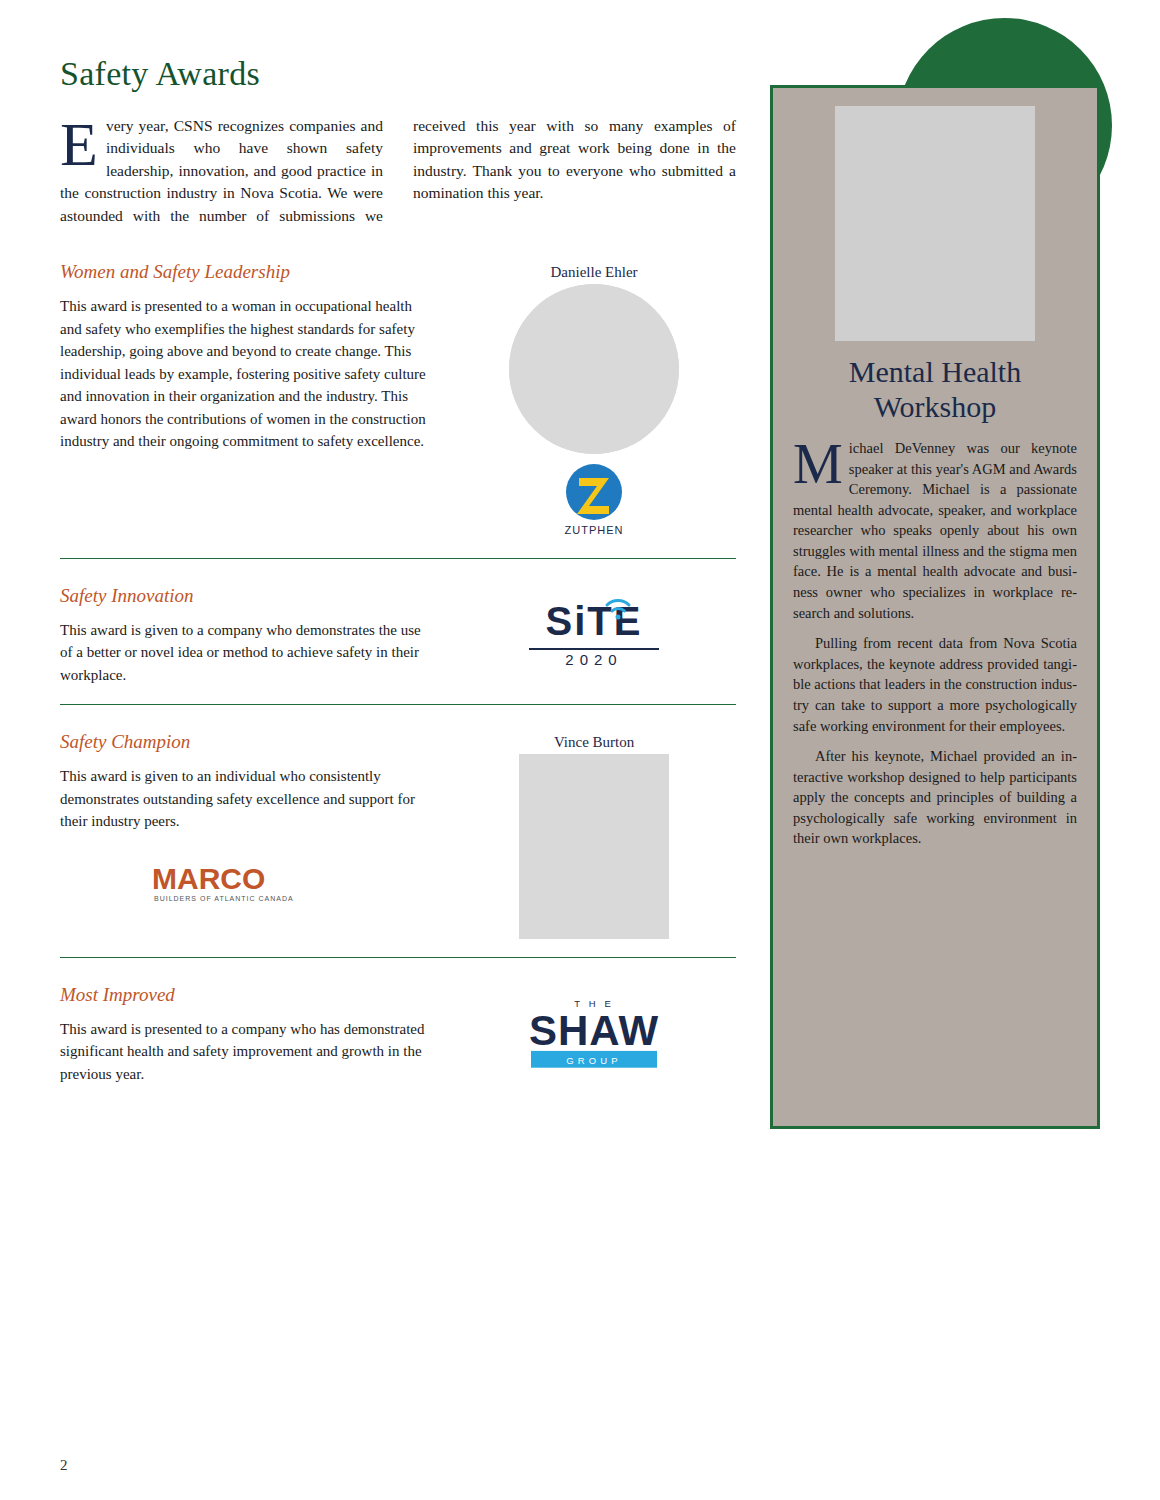Safety Awards
Every year, CSNS recognizes companies and individuals who have shown safety leadership, innovation, and good practice in the construction industry in Nova Scotia. We were astounded with the number of submissions we received this year with so many examples of improvements and great work being done in the industry. Thank you to everyone who submitted a nomination this year.
Women and Safety Leadership
This award is presented to a woman in occupational health and safety who exemplifies the highest standards for safety leadership, going above and beyond to create change. This individual leads by example, fostering positive safety culture and innovation in their organization and the industry. This award honors the contributions of women in the construction industry and their ongoing commitment to safety excellence.
Danielle Ehler
ZUTPHEN
Safety Innovation
This award is given to a company who demonstrates the use of a better or novel idea or method to achieve safety in their workplace.
SiTE 2020
Safety Champion
This award is given to an individual who consistently demonstrates outstanding safety excellence and support for their industry peers.
MARCO BUILDERS OF ATLANTIC CANADA
Vince Burton
Most Improved
This award is presented to a company who has demonstrated significant health and safety improvement and growth in the previous year.
T H E SHAW GROUP
Mental Health
Workshop
Michael DeVen­ney was our keynote speaker at this year's AGM and Awards Ceremony. Michael is a passionate mental health advocate, speaker, and work­place researcher who speaks openly about his own strug­gles with mental illness and the stigma men face. He is a mental health advocate and business owner who special­izes in workplace research and solutions.
Pulling from recent data from Nova Scotia work­places, the keynote address provided tangible actions that leaders in the construction industry can take to support a more psychologically safe working environment for their employees.
After his keynote, Mi­chael provided an interactive workshop designed to help participants apply the con­cepts and principles of build­ing a psychologically safe working environment in their own workplaces.
2